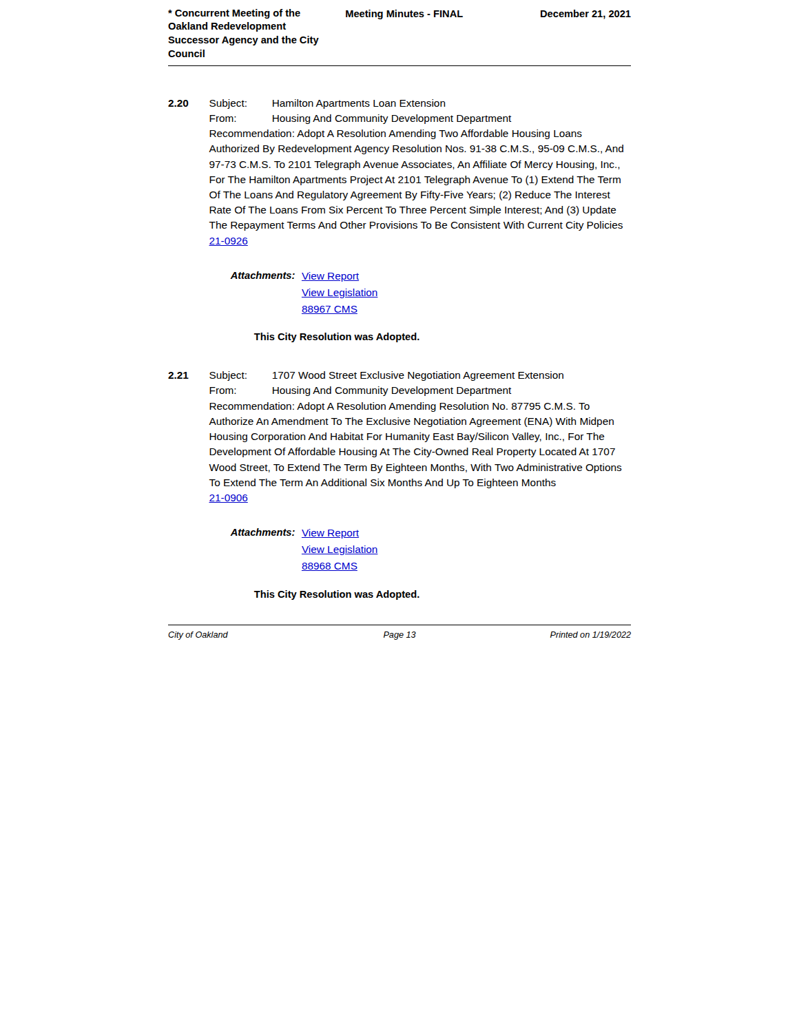| * Concurrent Meeting of the Oakland Redevelopment Successor Agency and the City Council | Meeting Minutes - FINAL | December 21, 2021 |
2.20
Subject:
Hamilton Apartments Loan Extension
From:
Housing And Community Development Department
Recommendation: Adopt A Resolution Amending Two Affordable Housing Loans Authorized By Redevelopment Agency Resolution Nos. 91-38 C.M.S., 95-09 C.M.S., And 97-73 C.M.S. To 2101 Telegraph Avenue Associates, An Affiliate Of Mercy Housing, Inc., For The Hamilton Apartments Project At 2101 Telegraph Avenue To (1) Extend The Term Of The Loans And Regulatory Agreement By Fifty-Five Years; (2) Reduce The Interest Rate Of The Loans From Six Percent To Three Percent Simple Interest; And (3) Update The Repayment Terms And Other Provisions To Be Consistent With Current City Policies
21-0926
Attachments:
View Report
View Legislation
88967 CMS
This City Resolution was Adopted.
2.21
Subject:
1707 Wood Street Exclusive Negotiation Agreement Extension
From:
Housing And Community Development Department
Recommendation: Adopt A Resolution Amending Resolution No. 87795 C.M.S. To Authorize An Amendment To The Exclusive Negotiation Agreement (ENA) With Midpen Housing Corporation And Habitat For Humanity East Bay/Silicon Valley, Inc., For The Development Of Affordable Housing At The City-Owned Real Property Located At 1707 Wood Street, To Extend The Term By Eighteen Months, With Two Administrative Options To Extend The Term An Additional Six Months And Up To Eighteen Months
21-0906
Attachments:
View Report
View Legislation
88968 CMS
This City Resolution was Adopted.
| City of Oakland | Page 13 | Printed on 1/19/2022 |